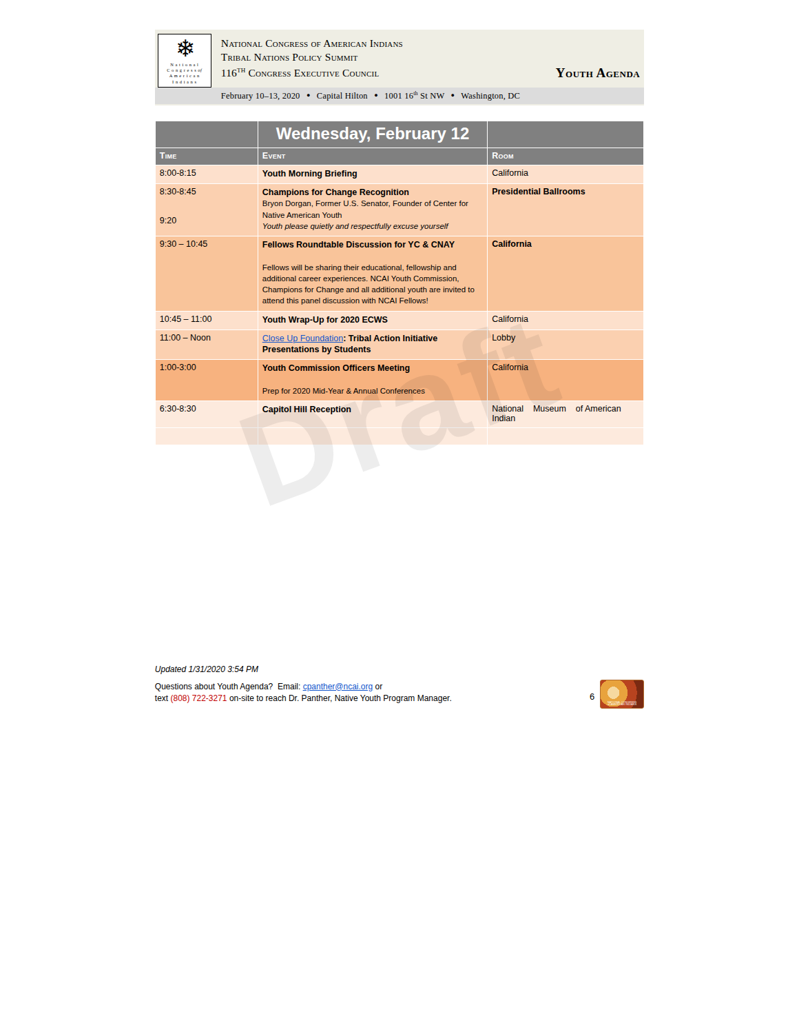Youth Agenda
❄
N a t i o n a l
C o n g r e s s of
A m e r i c a n
I n d i a n s
National Congress of American Indians
Tribal Nations Policy Summit
116th Congress Executive Council
February 10–13, 2020 ● Capital Hilton ● 1001 16th St NW ● Washington, DC
Draft
| | Wednesday, February 12 | |
| Time | Event | Room |
| 8:00-8:15 | Youth Morning Briefing | California |
| 8:30-8:45 9:20 | Champions for Change Recognition Bryon Dorgan, Former U.S. Senator, Founder of Center for Native American Youth Youth please quietly and respectfully excuse yourself | Presidential Ballrooms |
| 9:30 – 10:45 | Fellows Roundtable Discussion for YC & CNAY Fellows will be sharing their educational, fellowship and additional career experiences. NCAI Youth Commission, Champions for Change and all additional youth are invited to attend this panel discussion with NCAI Fellows! | California |
| 10:45 – 11:00 | Youth Wrap-Up for 2020 ECWS | California |
| 11:00 – Noon | Close Up Foundation : Tribal Action Initiative Presentations by Students | Lobby |
| 1:00-3:00 | Youth Commission Officers Meeting Prep for 2020 Mid-Year & Annual Conferences | California |
| 6:30-8:30 | Capitol Hill Reception | National Museum of American Indian |
Updated 1/31/2020 3:54 PM
Questions about Youth Agenda? Email: cpanther@ncai.org or
text (808) 722-3271 on-site to reach Dr. Panther, Native Youth Program Manager. 6 NATIONAL CONGRESS
of AMERICAN INDIANS